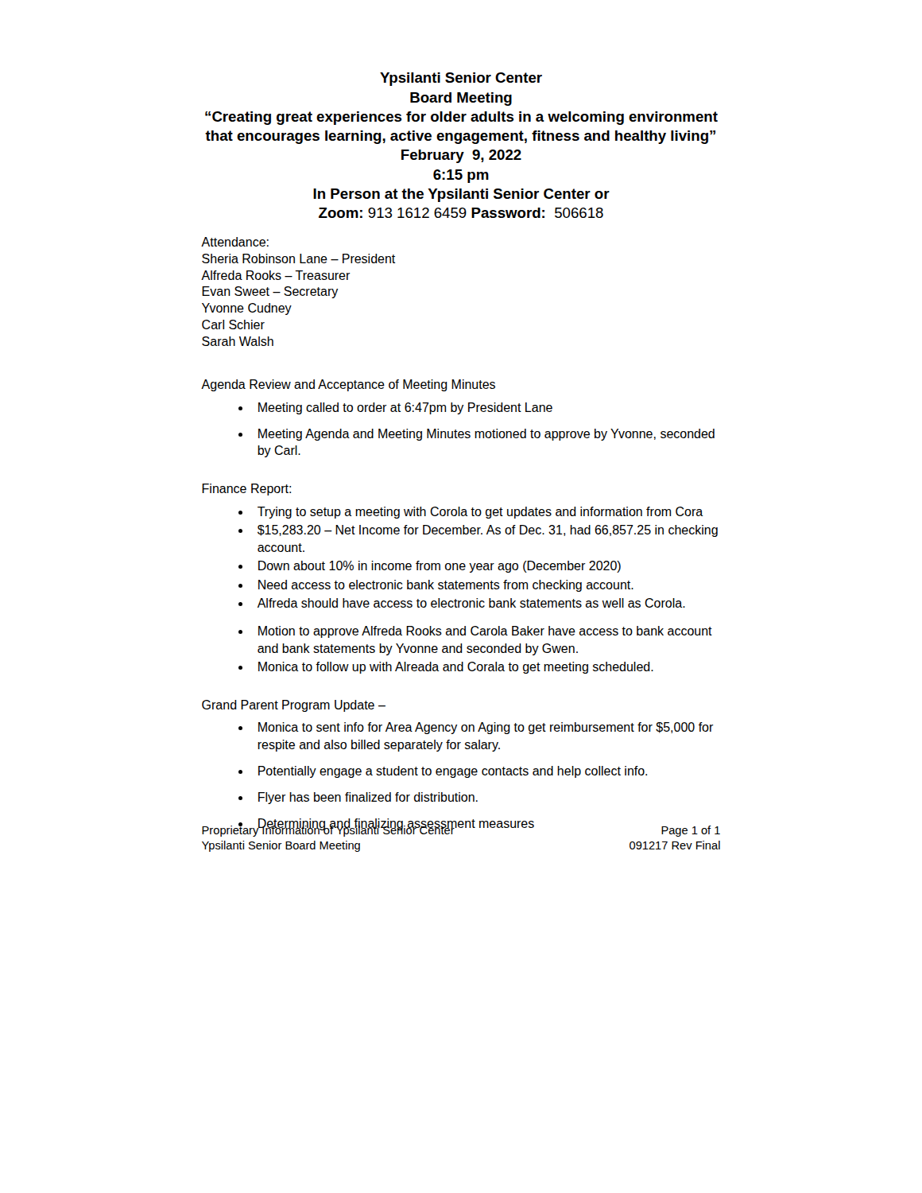Ypsilanti Senior Center Board Meeting “Creating great experiences for older adults in a welcoming environment that encourages learning, active engagement, fitness and healthy living” February 9, 2022 6:15 pm In Person at the Ypsilanti Senior Center or Zoom: 913 1612 6459 Password: 506618
Attendance:
Sheria Robinson Lane – President
Alfreda Rooks – Treasurer
Evan Sweet – Secretary
Yvonne Cudney
Carl Schier
Sarah Walsh
Agenda Review and Acceptance of Meeting Minutes
Meeting called to order at 6:47pm by President Lane
Meeting Agenda and Meeting Minutes motioned to approve by Yvonne, seconded by Carl.
Finance Report:
Trying to setup a meeting with Corola to get updates and information from Cora
$15,283.20 – Net Income for December. As of Dec. 31, had 66,857.25 in checking account.
Down about 10% in income from one year ago (December 2020)
Need access to electronic bank statements from checking account.
Alfreda should have access to electronic bank statements as well as Corola.
Motion to approve Alfreda Rooks and Carola Baker have access to bank account and bank statements by Yvonne and seconded by Gwen.
Monica to follow up with Alreada and Corala to get meeting scheduled.
Grand Parent Program Update –
Monica to sent info for Area Agency on Aging to get reimbursement for $5,000 for respite and also billed separately for salary.
Potentially engage a student to engage contacts and help collect info.
Flyer has been finalized for distribution.
Determining and finalizing assessment measures
Proprietary Information of Ypsilanti Senior Center
Page 1 of 1
Ypsilanti Senior Board Meeting
091217 Rev Final